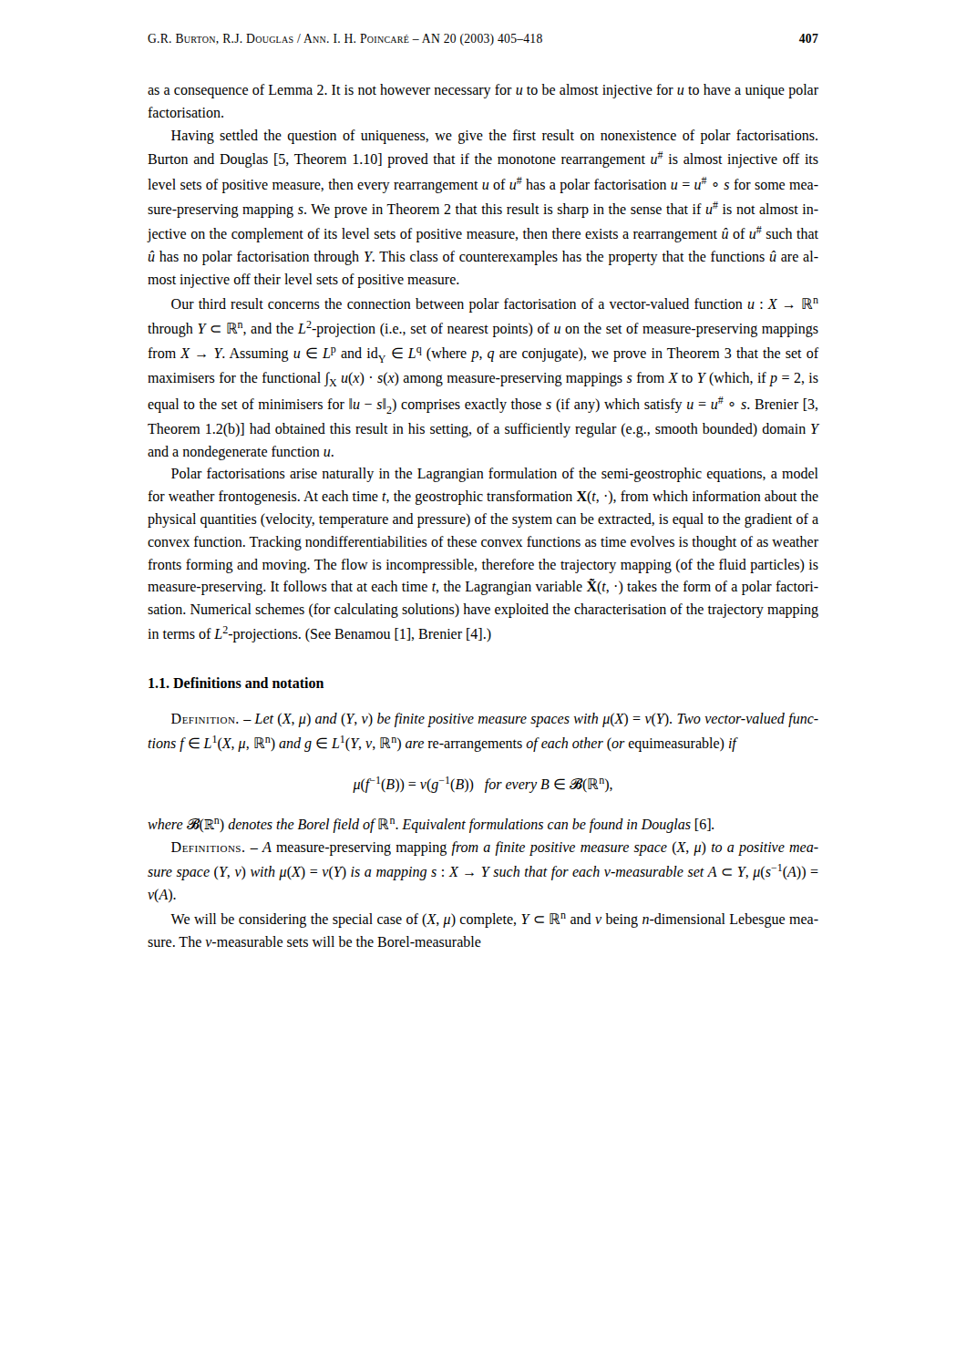G.R. Burton, R.J. Douglas / Ann. I. H. Poincaré – AN 20 (2003) 405–418 407
as a consequence of Lemma 2. It is not however necessary for u to be almost injective for u to have a unique polar factorisation.
Having settled the question of uniqueness, we give the first result on nonexistence of polar factorisations. Burton and Douglas [5, Theorem 1.10] proved that if the monotone rearrangement u# is almost injective off its level sets of positive measure, then every rearrangement u of u# has a polar factorisation u = u# ∘ s for some measure-preserving mapping s. We prove in Theorem 2 that this result is sharp in the sense that if u# is not almost injective on the complement of its level sets of positive measure, then there exists a rearrangement û of u# such that û has no polar factorisation through Y. This class of counterexamples has the property that the functions û are almost injective off their level sets of positive measure.
Our third result concerns the connection between polar factorisation of a vector-valued function u : X → ℝn through Y ⊂ ℝn, and the L 2-projection (i.e., set of nearest points) of u on the set of measure-preserving mappings from X → Y. Assuming u ∈ Lp and idY ∈ Lq (where p, q are conjugate), we prove in Theorem 3 that the set of maximisers for the functional ∫X u(x) · s(x) among measure-preserving mappings s from X to Y (which, if p = 2, is equal to the set of minimisers for ‖u − s‖2) comprises exactly those s (if any) which satisfy u = u# ∘ s. Brenier [3, Theorem 1.2(b)] had obtained this result in his setting, of a sufficiently regular (e.g., smooth bounded) domain Y and a nondegenerate function u.
Polar factorisations arise naturally in the Lagrangian formulation of the semi-geostrophic equations, a model for weather frontogenesis. At each time t, the geostrophic transformation X(t, ·), from which information about the physical quantities (velocity, temperature and pressure) of the system can be extracted, is equal to the gradient of a convex function. Tracking nondifferentiabilities of these convex functions as time evolves is thought of as weather fronts forming and moving. The flow is incompressible, therefore the trajectory mapping (of the fluid particles) is measure-preserving. It follows that at each time t, the Lagrangian variable X̃(t, ·) takes the form of a polar factorisation. Numerical schemes (for calculating solutions) have exploited the characterisation of the trajectory mapping in terms of L 2-projections. (See Benamou [1], Brenier [4].)
1.1. Definitions and notation
Definition. – Let (X, μ) and (Y, ν) be finite positive measure spaces with μ(X) = ν(Y). Two vector-valued functions f ∈ L 1(X, μ, ℝn) and g ∈ L 1(Y, ν, ℝn) are re-arrangements of each other (or equimeasurable) if
μ(f−1(B)) = ν(g−1(B)) for every B ∈ 𝓑(ℝn),
where 𝓑(ℝn) denotes the Borel field of ℝn. Equivalent formulations can be found in Douglas [6].
Definitions. – A measure-preserving mapping from a finite positive measure space (X, μ) to a positive measure space (Y, ν) with μ(X) = ν(Y) is a mapping s : X → Y such that for each ν-measurable set A ⊂ Y, μ(s−1(A)) = ν(A).
We will be considering the special case of (X, μ) complete, Y ⊂ ℝn and ν being n-dimensional Lebesgue measure. The ν-measurable sets will be the Borel-measurable